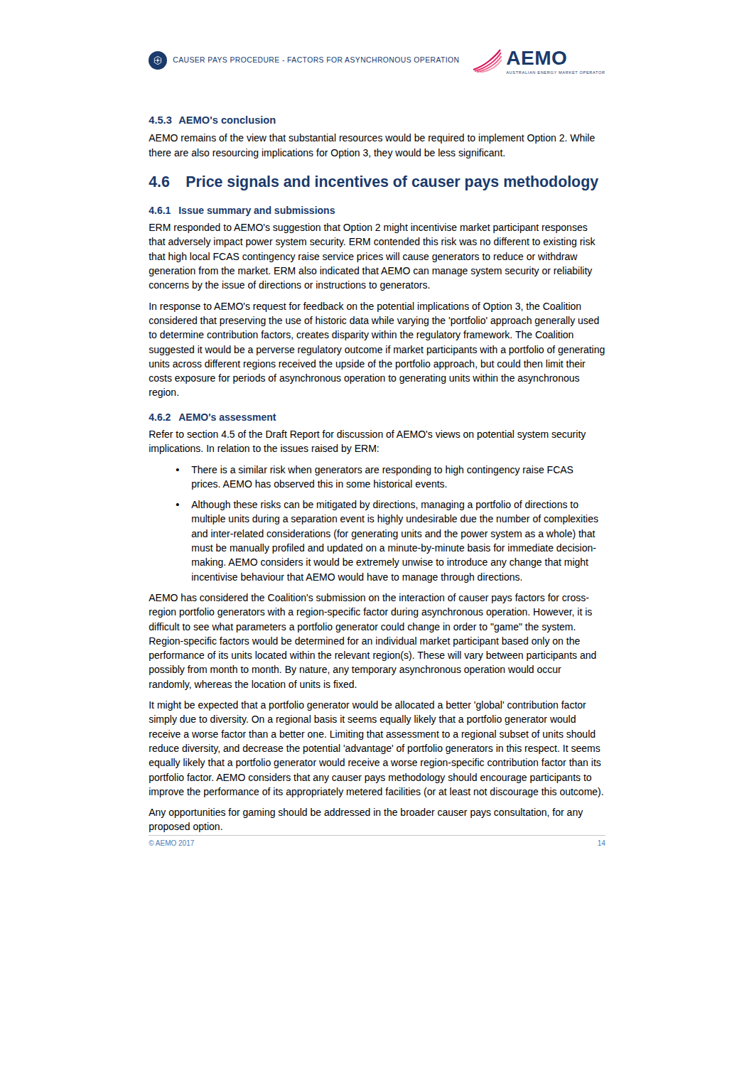CAUSER PAYS PROCEDURE - FACTORS FOR ASYNCHRONOUS OPERATION
AEMO
AUSTRALIAN ENERGY MARKET OPERATOR
4.5.3 AEMO's conclusion
AEMO remains of the view that substantial resources would be required to implement Option 2. While there are also resourcing implications for Option 3, they would be less significant.
4.6 Price signals and incentives of causer pays methodology
4.6.1 Issue summary and submissions
ERM responded to AEMO's suggestion that Option 2 might incentivise market participant responses that adversely impact power system security. ERM contended this risk was no different to existing risk that high local FCAS contingency raise service prices will cause generators to reduce or withdraw generation from the market. ERM also indicated that AEMO can manage system security or reliability concerns by the issue of directions or instructions to generators.
In response to AEMO's request for feedback on the potential implications of Option 3, the Coalition considered that preserving the use of historic data while varying the 'portfolio' approach generally used to determine contribution factors, creates disparity within the regulatory framework. The Coalition suggested it would be a perverse regulatory outcome if market participants with a portfolio of generating units across different regions received the upside of the portfolio approach, but could then limit their costs exposure for periods of asynchronous operation to generating units within the asynchronous region.
4.6.2 AEMO's assessment
Refer to section 4.5 of the Draft Report for discussion of AEMO's views on potential system security implications. In relation to the issues raised by ERM:
There is a similar risk when generators are responding to high contingency raise FCAS prices. AEMO has observed this in some historical events.
Although these risks can be mitigated by directions, managing a portfolio of directions to multiple units during a separation event is highly undesirable due the number of complexities and inter-related considerations (for generating units and the power system as a whole) that must be manually profiled and updated on a minute-by-minute basis for immediate decision-making. AEMO considers it would be extremely unwise to introduce any change that might incentivise behaviour that AEMO would have to manage through directions.
AEMO has considered the Coalition's submission on the interaction of causer pays factors for cross-region portfolio generators with a region-specific factor during asynchronous operation. However, it is difficult to see what parameters a portfolio generator could change in order to "game" the system. Region-specific factors would be determined for an individual market participant based only on the performance of its units located within the relevant region(s). These will vary between participants and possibly from month to month. By nature, any temporary asynchronous operation would occur randomly, whereas the location of units is fixed.
It might be expected that a portfolio generator would be allocated a better 'global' contribution factor simply due to diversity. On a regional basis it seems equally likely that a portfolio generator would receive a worse factor than a better one. Limiting that assessment to a regional subset of units should reduce diversity, and decrease the potential 'advantage' of portfolio generators in this respect. It seems equally likely that a portfolio generator would receive a worse region-specific contribution factor than its portfolio factor. AEMO considers that any causer pays methodology should encourage participants to improve the performance of its appropriately metered facilities (or at least not discourage this outcome).
Any opportunities for gaming should be addressed in the broader causer pays consultation, for any proposed option.
© AEMO 2017
14